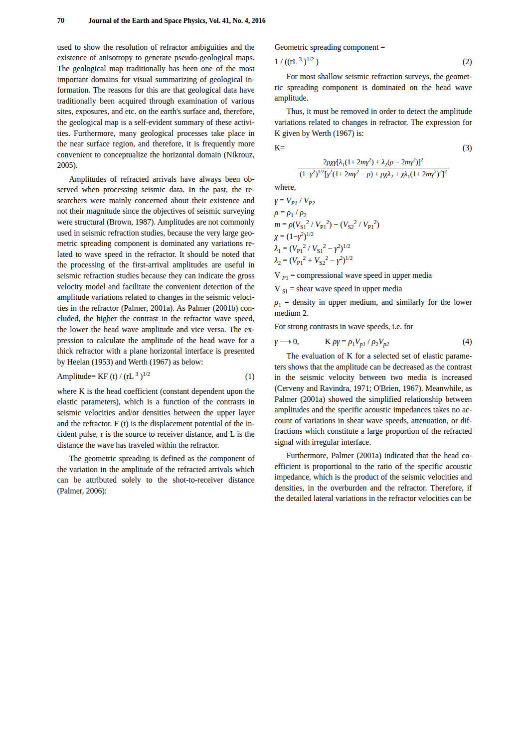70 Journal of the Earth and Space Physics, Vol. 41, No. 4, 2016
used to show the resolution of refractor ambiguities and the existence of anisotropy to generate pseudo-geological maps. The geological map traditionally has been one of the most important domains for visual summarizing of geological information. The reasons for this are that geological data have traditionally been acquired through examination of various sites, exposures, and etc. on the earth's surface and, therefore, the geological map is a self-evident summary of these activities. Furthermore, many geological processes take place in the near surface region, and therefore, it is frequently more convenient to conceptualize the horizontal domain (Nikrouz, 2005).
Amplitudes of refracted arrivals have always been observed when processing seismic data. In the past, the researchers were mainly concerned about their existence and not their magnitude since the objectives of seismic surveying were structural (Brown, 1987). Amplitudes are not commonly used in seismic refraction studies, because the very large geometric spreading component is dominated any variations related to wave speed in the refractor. It should be noted that the processing of the first-arrival amplitudes are useful in seismic refraction studies because they can indicate the gross velocity model and facilitate the convenient detection of the amplitude variations related to changes in the seismic velocities in the refractor (Palmer, 2001a). As Palmer (2001b) concluded, the higher the contrast in the refractor wave speed, the lower the head wave amplitude and vice versa. The expression to calculate the amplitude of the head wave for a thick refractor with a plane horizontal interface is presented by Heelan (1953) and Werth (1967) as below:
Amplitude= KF (t) / (rL 3 )1/2 (1)
where K is the head coefficient (constant dependent upon the elastic parameters), which is a function of the contrasts in seismic velocities and/or densities between the upper layer and the refractor. F (t) is the displacement potential of the incident pulse, r is the source to receiver distance, and L is the distance the wave has traveled within the refractor.
The geometric spreading is defined as the component of the variation in the amplitude of the refracted arrivals which can be attributed solely to the shot-to-receiver distance (Palmer, 2006):
Geometric spreading component =
1 / ((rL 3 )1/2 ) (2)
For most shallow seismic refraction surveys, the geometric spreading component is dominated on the head wave amplitude.
Thus, it must be removed in order to detect the amplitude variations related to changes in refractor. The expression for K given by Werth (1967) is:
K= (3)
2ρχγ[λ1(1+ 2mγ2) + λ2(ρ − 2mγ2)]2 (1−γ2)1/2[γ2(1+ 2mγ2 − ρ) + ρχλ2 + χλ1(1+ 2mγ2)2]2
where,
γ = VP1 / VP2
ρ = ρ1 / ρ2
m = ρ(VS12 / VP12) − (VS22 / VP12)
χ = (1−γ2)1/2
λ1 = (VP12 / VS12 − γ2)1/2
λ2 = (VP12 + VS22 − γ2)1/2
V P1 = compressional wave speed in upper media
V S1 = shear wave speed in upper media
ρ1 = density in upper medium, and similarly for the lower medium 2.
For strong contrasts in wave speeds, i.e. for
γ ⟶ 0,    K ργ = ρ1Vp1 / ρ2Vp2 (4)
The evaluation of K for a selected set of elastic parameters shows that the amplitude can be decreased as the contrast in the seismic velocity between two media is increased (Cerveny and Ravindra, 1971; O'Brien, 1967). Meanwhile, as Palmer (2001a) showed the simplified relationship between amplitudes and the specific acoustic impedances takes no account of variations in shear wave speeds, attenuation, or diffractions which constitute a large proportion of the refracted signal with irregular interface.
Furthermore, Palmer (2001a) indicated that the head coefficient is proportional to the ratio of the specific acoustic impedance, which is the product of the seismic velocities and densities, in the overburden and the refractor. Therefore, if the detailed lateral variations in the refractor velocities can be